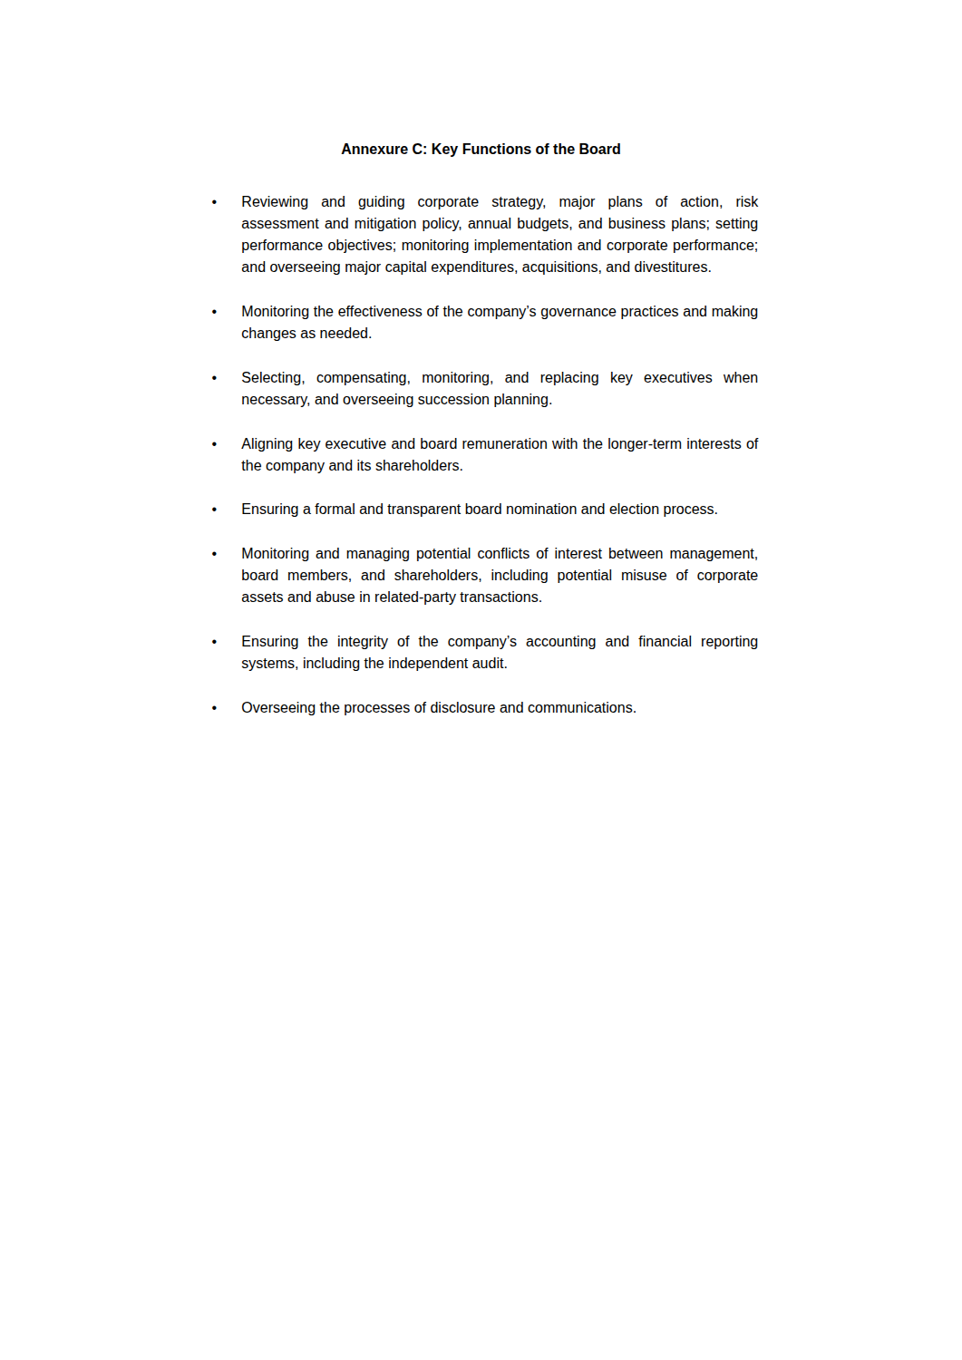Annexure C: Key Functions of the Board
Reviewing and guiding corporate strategy, major plans of action, risk assessment and mitigation policy, annual budgets, and business plans; setting performance objectives; monitoring implementation and corporate performance; and overseeing major capital expenditures, acquisitions, and divestitures.
Monitoring the effectiveness of the company’s governance practices and making changes as needed.
Selecting, compensating, monitoring, and replacing key executives when necessary, and overseeing succession planning.
Aligning key executive and board remuneration with the longer-term interests of the company and its shareholders.
Ensuring a formal and transparent board nomination and election process.
Monitoring and managing potential conflicts of interest between management, board members, and shareholders, including potential misuse of corporate assets and abuse in related-party transactions.
Ensuring the integrity of the company’s accounting and financial reporting systems, including the independent audit.
Overseeing the processes of disclosure and communications.